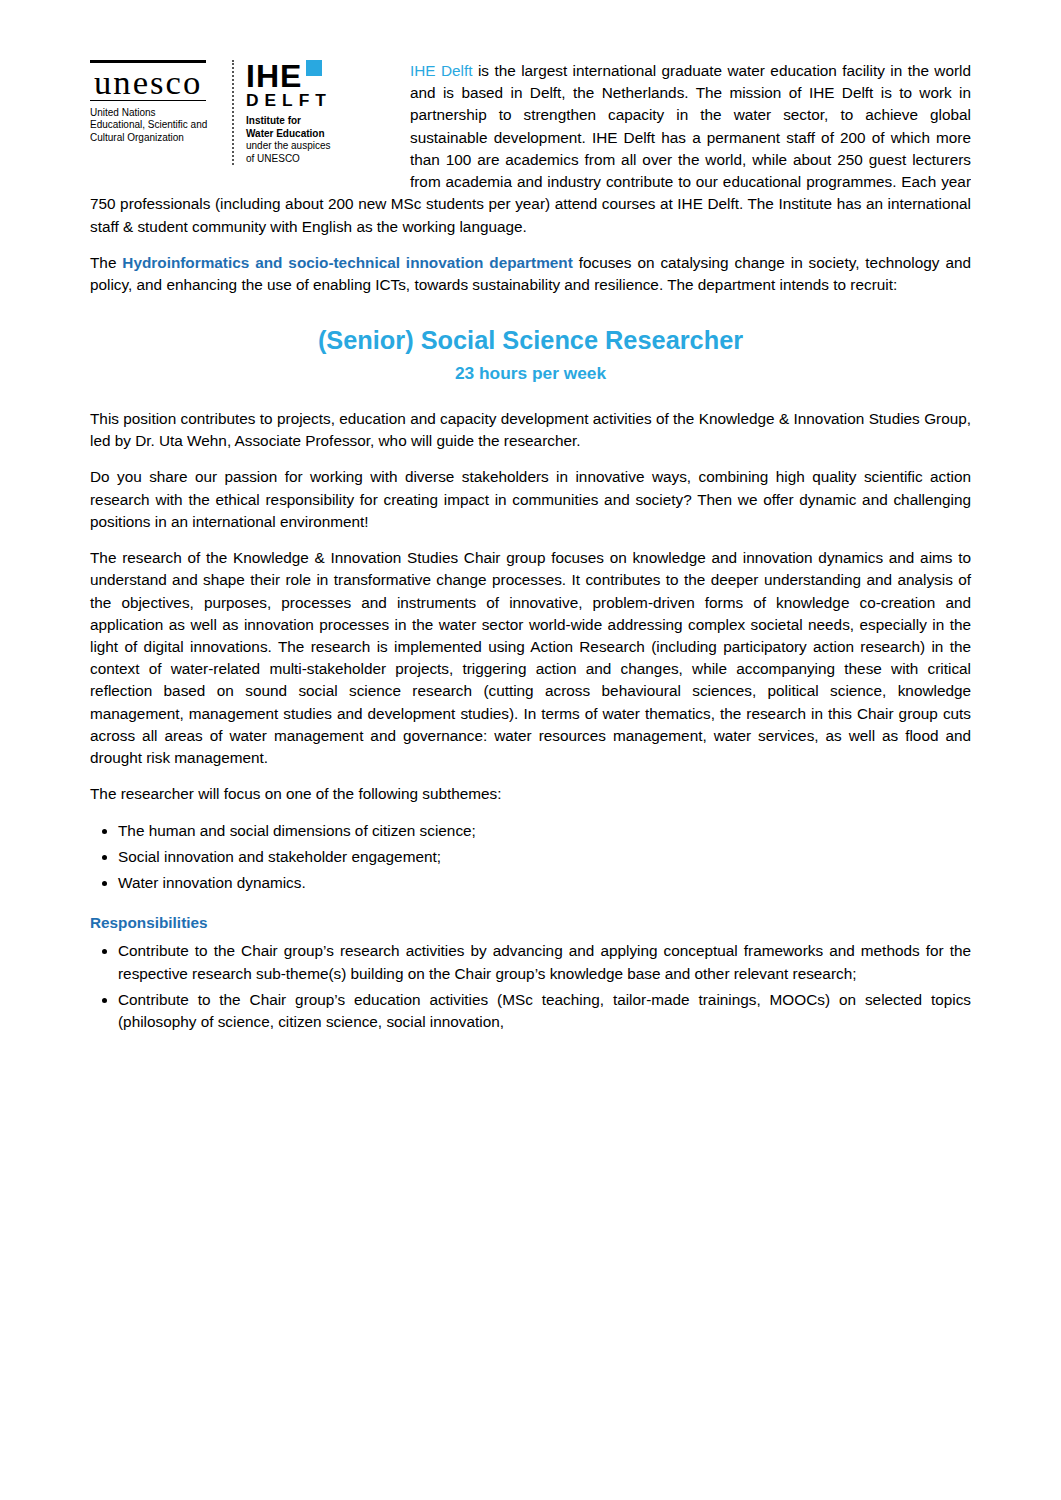unesco
United Nations
Educational, Scientific and
Cultural Organization
IHE DELFT
Institute for
Water Education
under the auspices
of UNESCO
IHE Delft is the largest international graduate water education facility in the world and is based in Delft, the Netherlands. The mission of IHE Delft is to work in partnership to strengthen capacity in the water sector, to achieve global sustainable development. IHE Delft has a permanent staff of 200 of which more than 100 are academics from all over the world, while about 250 guest lecturers from academia and industry contribute to our educational programmes. Each year 750 professionals (including about 200 new MSc students per year) attend courses at IHE Delft. The Institute has an international staff & student community with English as the working language.
The Hydroinformatics and socio-technical innovation department focuses on catalysing change in society, technology and policy, and enhancing the use of enabling ICTs, towards sustainability and resilience. The department intends to recruit:
(Senior) Social Science Researcher
23 hours per week
This position contributes to projects, education and capacity development activities of the Knowledge & Innovation Studies Group, led by Dr. Uta Wehn, Associate Professor, who will guide the researcher.
Do you share our passion for working with diverse stakeholders in innovative ways, combining high quality scientific action research with the ethical responsibility for creating impact in communities and society? Then we offer dynamic and challenging positions in an international environment!
The research of the Knowledge & Innovation Studies Chair group focuses on knowledge and innovation dynamics and aims to understand and shape their role in transformative change processes. It contributes to the deeper understanding and analysis of the objectives, purposes, processes and instruments of innovative, problem-driven forms of knowledge co-creation and application as well as innovation processes in the water sector world-wide addressing complex societal needs, especially in the light of digital innovations. The research is implemented using Action Research (including participatory action research) in the context of water-related multi-stakeholder projects, triggering action and changes, while accompanying these with critical reflection based on sound social science research (cutting across behavioural sciences, political science, knowledge management, management studies and development studies). In terms of water thematics, the research in this Chair group cuts across all areas of water management and governance: water resources management, water services, as well as flood and drought risk management.
The researcher will focus on one of the following subthemes:
The human and social dimensions of citizen science;
Social innovation and stakeholder engagement;
Water innovation dynamics.
Responsibilities
Contribute to the Chair group’s research activities by advancing and applying conceptual frameworks and methods for the respective research sub-theme(s) building on the Chair group’s knowledge base and other relevant research;
Contribute to the Chair group’s education activities (MSc teaching, tailor-made trainings, MOOCs) on selected topics (philosophy of science, citizen science, social innovation,